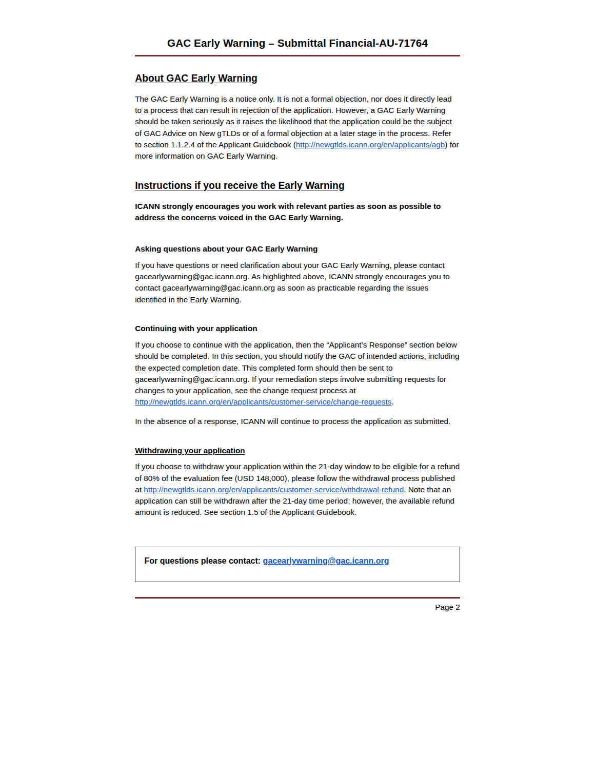GAC Early Warning – Submittal Financial-AU-71764
About GAC Early Warning
The GAC Early Warning is a notice only. It is not a formal objection, nor does it directly lead to a process that can result in rejection of the application. However, a GAC Early Warning should be taken seriously as it raises the likelihood that the application could be the subject of GAC Advice on New gTLDs or of a formal objection at a later stage in the process. Refer to section 1.1.2.4 of the Applicant Guidebook (http://newgtlds.icann.org/en/applicants/agb) for more information on GAC Early Warning.
Instructions if you receive the Early Warning
ICANN strongly encourages you work with relevant parties as soon as possible to address the concerns voiced in the GAC Early Warning.
Asking questions about your GAC Early Warning
If you have questions or need clarification about your GAC Early Warning, please contact gacearlywarning@gac.icann.org. As highlighted above, ICANN strongly encourages you to contact gacearlywarning@gac.icann.org as soon as practicable regarding the issues identified in the Early Warning.
Continuing with your application
If you choose to continue with the application, then the “Applicant’s Response” section below should be completed. In this section, you should notify the GAC of intended actions, including the expected completion date. This completed form should then be sent to gacearlywarning@gac.icann.org. If your remediation steps involve submitting requests for changes to your application, see the change request process at http://newgtlds.icann.org/en/applicants/customer-service/change-requests.
In the absence of a response, ICANN will continue to process the application as submitted.
Withdrawing your application
If you choose to withdraw your application within the 21-day window to be eligible for a refund of 80% of the evaluation fee (USD 148,000), please follow the withdrawal process published at http://newgtlds.icann.org/en/applicants/customer-service/withdrawal-refund. Note that an application can still be withdrawn after the 21-day time period; however, the available refund amount is reduced. See section 1.5 of the Applicant Guidebook.
For questions please contact: gacearlywarning@gac.icann.org
Page 2